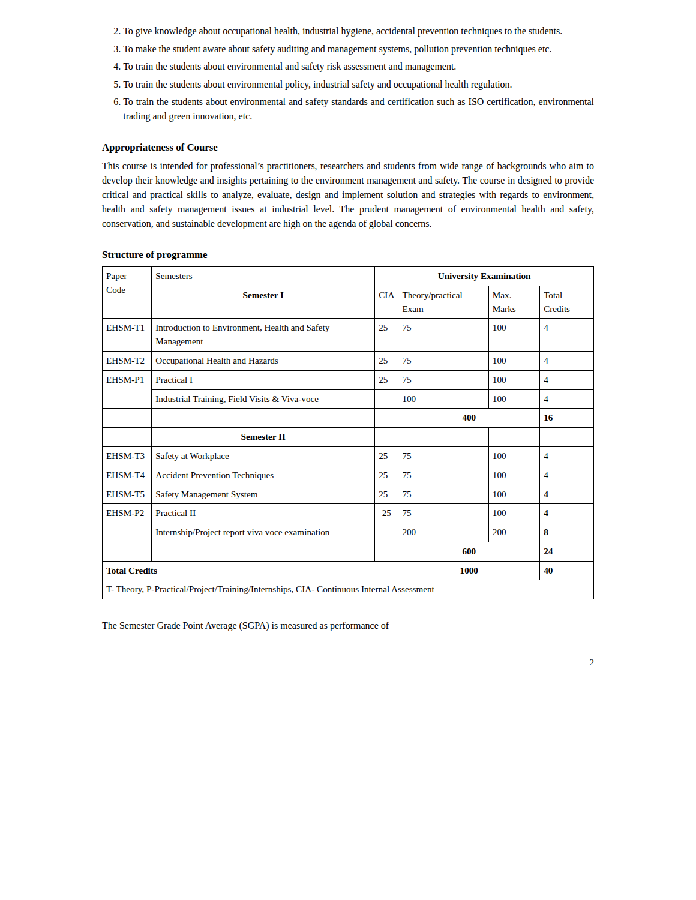To give knowledge about occupational health, industrial hygiene, accidental prevention techniques to the students.
To make the student aware about safety auditing and management systems, pollution prevention techniques etc.
To train the students about environmental and safety risk assessment and management.
To train the students about environmental policy, industrial safety and occupational health regulation.
To train the students about environmental and safety standards and certification such as ISO certification, environmental trading and green innovation, etc.
Appropriateness of Course
This course is intended for professional’s practitioners, researchers and students from wide range of backgrounds who aim to develop their knowledge and insights pertaining to the environment management and safety. The course in designed to provide critical and practical skills to analyze, evaluate, design and implement solution and strategies with regards to environment, health and safety management issues at industrial level. The prudent management of environmental health and safety, conservation, and sustainable development are high on the agenda of global concerns.
Structure of programme
| Paper Code | Semesters | University Examination |
| Semester I | CIA | Theory/practical Exam | Max. Marks | Total Credits |
| EHSM-T1 | Introduction to Environment, Health and Safety Management | 25 | 75 | 100 | 4 |
| EHSM-T2 | Occupational Health and Hazards | 25 | 75 | 100 | 4 |
| EHSM-P1 | Practical I | 25 | 75 | 100 | 4 |
| Industrial Training, Field Visits & Viva-voce | | 100 | 100 | 4 |
| | | | 400 | 16 |
| | Semester II | | | | |
| EHSM-T3 | Safety at Workplace | 25 | 75 | 100 | 4 |
| EHSM-T4 | Accident Prevention Techniques | 25 | 75 | 100 | 4 |
| EHSM-T5 | Safety Management System | 25 | 75 | 100 | 4 |
| EHSM-P2 | Practical II | 25 | 75 | 100 | 4 |
| Internship/Project report viva voce examination | | 200 | 200 | 8 |
| | | | 600 | 24 |
| Total Credits | 1000 | 40 |
| T- Theory, P-Practical/Project/Training/Internships, CIA- Continuous Internal Assessment |
The Semester Grade Point Average (SGPA) is measured as performance of
2